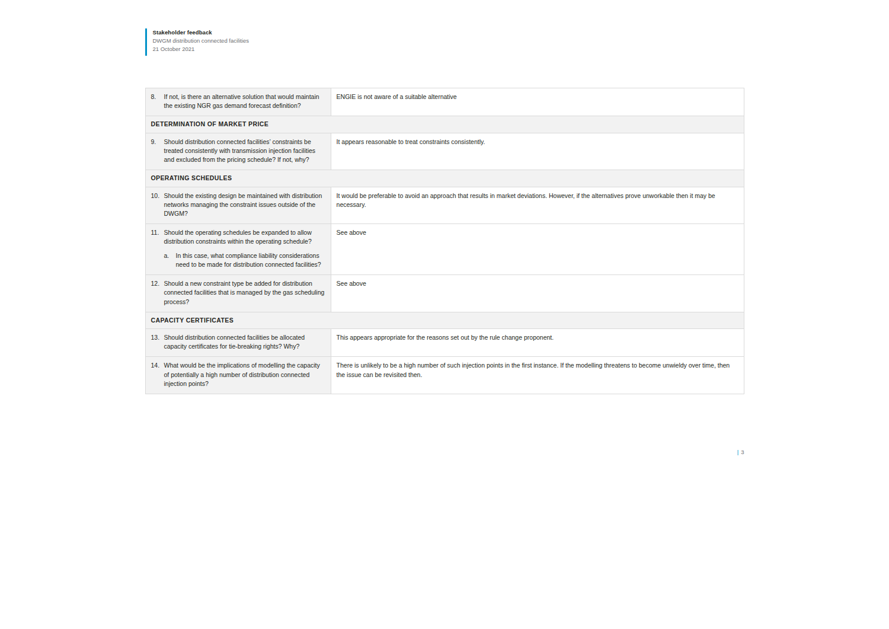Stakeholder feedback
DWGM distribution connected facilities
21 October 2021
| 8. If not, is there an alternative solution that would maintain the existing NGR gas demand forecast definition? | ENGIE is not aware of a suitable alternative |
| DETERMINATION OF MARKET PRICE |
| 9. Should distribution connected facilities’ constraints be treated consistently with transmission injection facilities and excluded from the pricing schedule? If not, why? | It appears reasonable to treat constraints consistently. |
| OPERATING SCHEDULES |
| 10. Should the existing design be maintained with distribution networks managing the constraint issues outside of the DWGM? | It would be preferable to avoid an approach that results in market deviations. However, if the alternatives prove unworkable then it may be necessary. |
| 11. Should the operating schedules be expanded to allow distribution constraints within the operating schedule? a. In this case, what compliance liability considerations need to be made for distribution connected facilities? | See above |
| 12. Should a new constraint type be added for distribution connected facilities that is managed by the gas scheduling process? | See above |
| CAPACITY CERTIFICATES |
| 13. Should distribution connected facilities be allocated capacity certificates for tie-breaking rights? Why? | This appears appropriate for the reasons set out by the rule change proponent. |
| 14. What would be the implications of modelling the capacity of potentially a high number of distribution connected injection points? | There is unlikely to be a high number of such injection points in the first instance. If the modelling threatens to become unwieldy over time, then the issue can be revisited then. |
|3